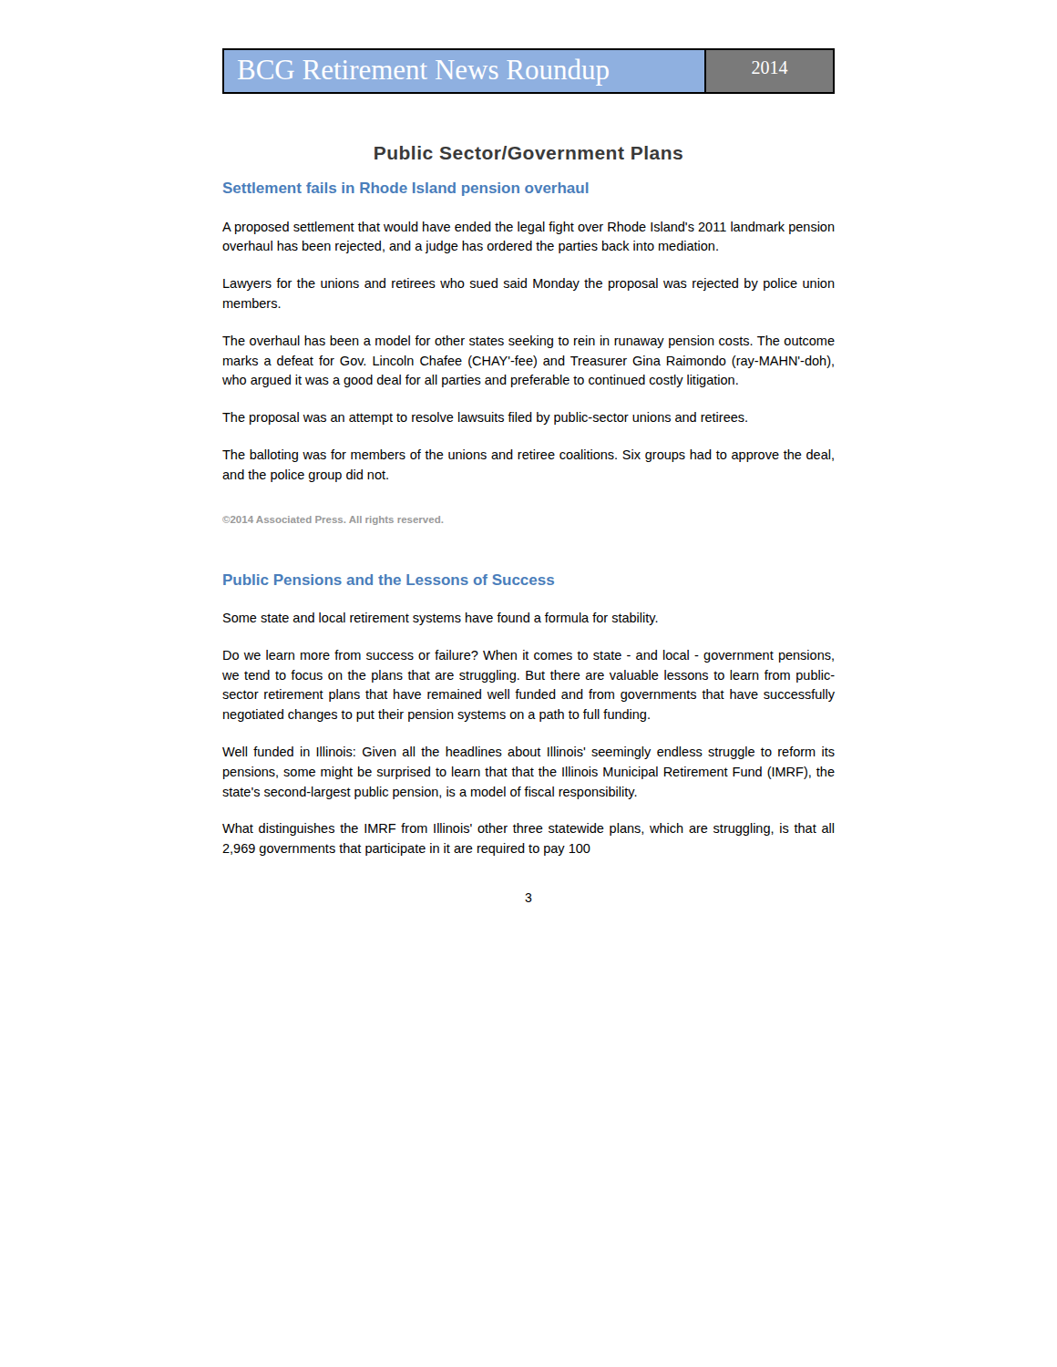BCG Retirement News Roundup
2014
Public Sector/Government Plans
Settlement fails in Rhode Island pension overhaul
A proposed settlement that would have ended the legal fight over Rhode Island's 2011 landmark pension overhaul has been rejected, and a judge has ordered the parties back into mediation.
Lawyers for the unions and retirees who sued said Monday the proposal was rejected by police union members.
The overhaul has been a model for other states seeking to rein in runaway pension costs. The outcome marks a defeat for Gov. Lincoln Chafee (CHAY'-fee) and Treasurer Gina Raimondo (ray-MAHN'-doh), who argued it was a good deal for all parties and preferable to continued costly litigation.
The proposal was an attempt to resolve lawsuits filed by public-sector unions and retirees.
The balloting was for members of the unions and retiree coalitions. Six groups had to approve the deal, and the police group did not.
©2014 Associated Press. All rights reserved.
Public Pensions and the Lessons of Success
Some state and local retirement systems have found a formula for stability.
Do we learn more from success or failure? When it comes to state - and local - government pensions, we tend to focus on the plans that are struggling. But there are valuable lessons to learn from public-sector retirement plans that have remained well funded and from governments that have successfully negotiated changes to put their pension systems on a path to full funding.
Well funded in Illinois: Given all the headlines about Illinois' seemingly endless struggle to reform its pensions, some might be surprised to learn that that the Illinois Municipal Retirement Fund (IMRF), the state's second-largest public pension, is a model of fiscal responsibility.
What distinguishes the IMRF from Illinois' other three statewide plans, which are struggling, is that all 2,969 governments that participate in it are required to pay 100
3